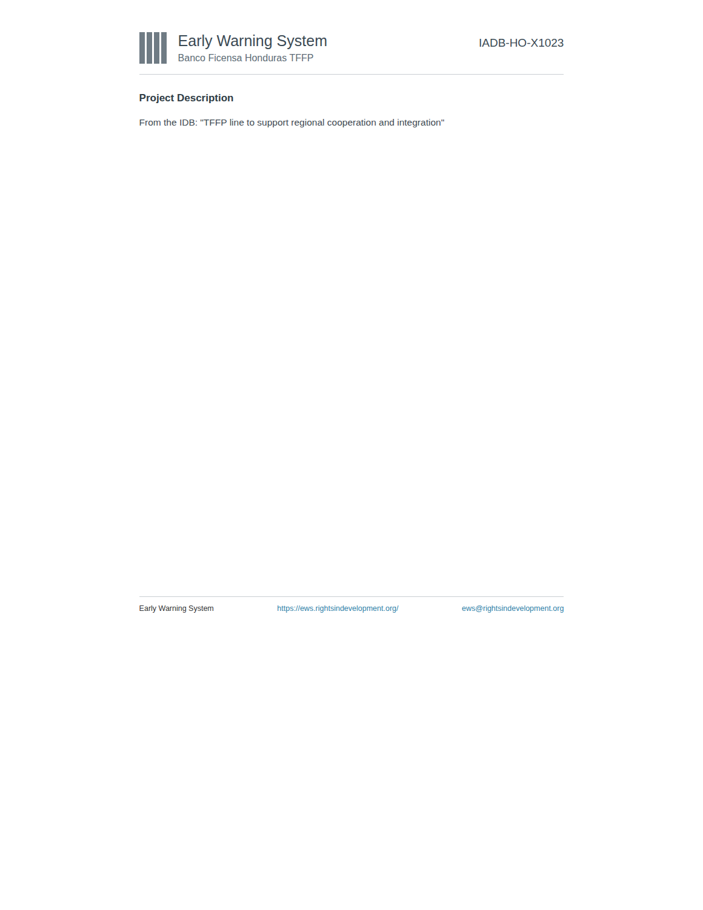Early Warning System
Banco Ficensa Honduras TFFP
IADB-HO-X1023
Project Description
From the IDB: "TFFP line to support regional cooperation and integration"
Early Warning System
https://ews.rightsindevelopment.org/
ews@rightsindevelopment.org